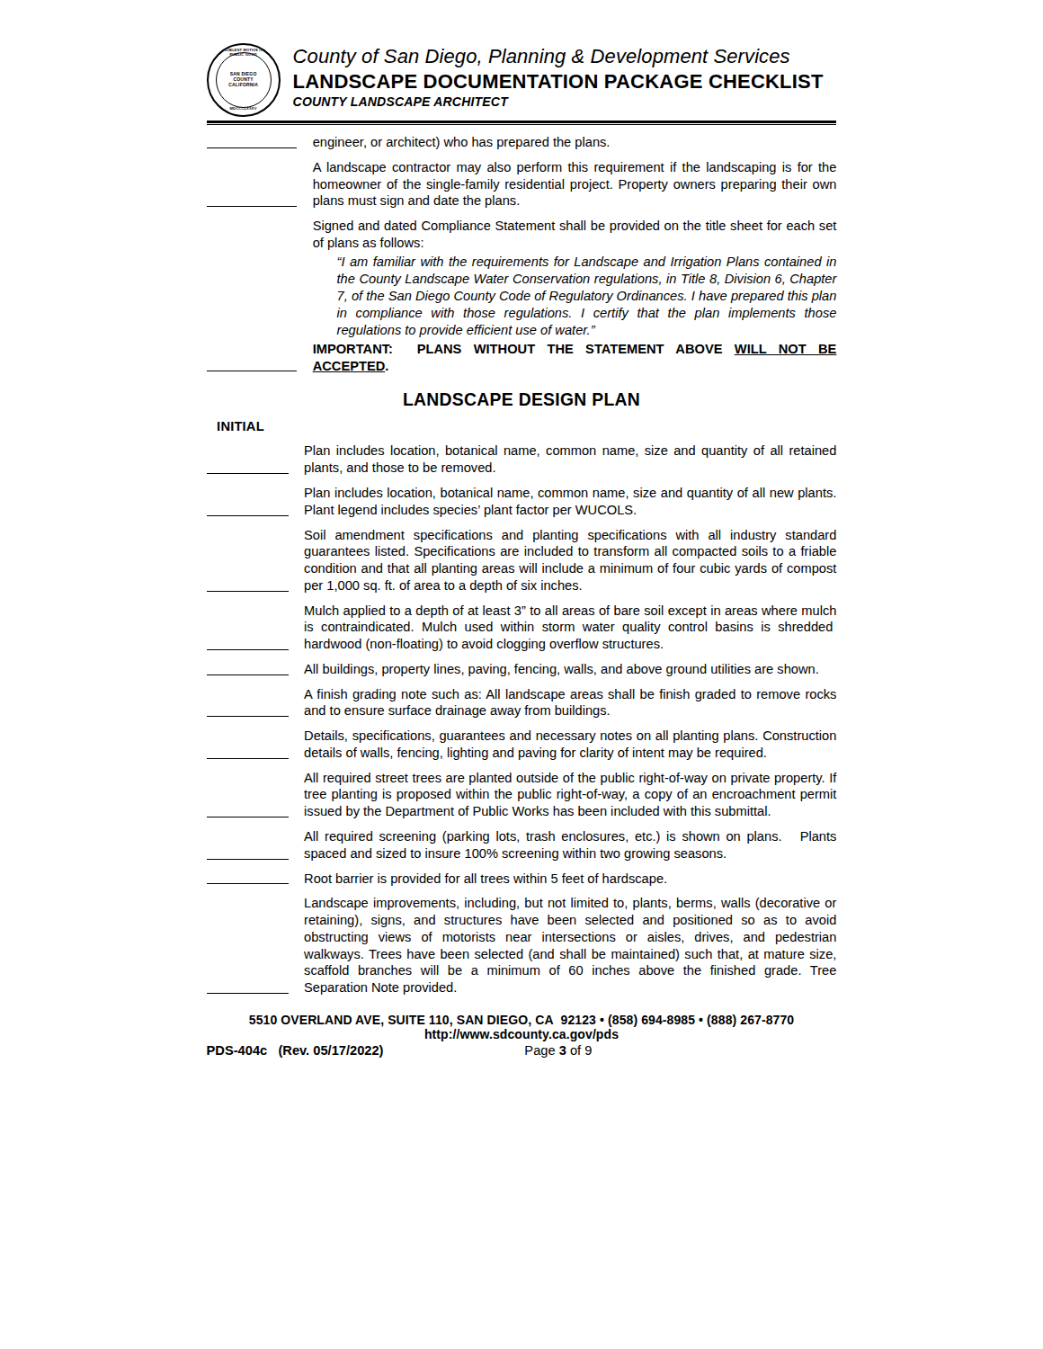THE NOBLEST MOTIVE IS THE PUBLIC GOOD
SAN DIEGO
COUNTY
CALIFORNIA
MDCCCLXXXV
County of San Diego, Planning & Development Services
LANDSCAPE DOCUMENTATION PACKAGE CHECKLIST
COUNTY LANDSCAPE ARCHITECT
engineer, or architect) who has prepared the plans.
A landscape contractor may also perform this requirement if the landscaping is for the homeowner of the single-family residential project. Property owners preparing their own plans must sign and date the plans.
Signed and dated Compliance Statement shall be provided on the title sheet for each set of plans as follows:
“I am familiar with the requirements for Landscape and Irrigation Plans contained in the County Landscape Water Conservation regulations, in Title 8, Division 6, Chapter 7, of the San Diego County Code of Regulatory Ordinances. I have prepared this plan in compliance with those regulations. I certify that the plan implements those regulations to provide efficient use of water.”
IMPORTANT: PLANS WITHOUT THE STATEMENT ABOVE WILL NOT BE ACCEPTED.
LANDSCAPE DESIGN PLAN
INITIAL
Plan includes location, botanical name, common name, size and quantity of all retained plants, and those to be removed.
Plan includes location, botanical name, common name, size and quantity of all new plants. Plant legend includes species’ plant factor per WUCOLS.
Soil amendment specifications and planting specifications with all industry standard guarantees listed. Specifications are included to transform all compacted soils to a friable condition and that all planting areas will include a minimum of four cubic yards of compost per 1,000 sq. ft. of area to a depth of six inches.
Mulch applied to a depth of at least 3” to all areas of bare soil except in areas where mulch is contraindicated. Mulch used within storm water quality control basins is shredded hardwood (non-floating) to avoid clogging overflow structures.
All buildings, property lines, paving, fencing, walls, and above ground utilities are shown.
A finish grading note such as: All landscape areas shall be finish graded to remove rocks and to ensure surface drainage away from buildings.
Details, specifications, guarantees and necessary notes on all planting plans. Construction details of walls, fencing, lighting and paving for clarity of intent may be required.
All required street trees are planted outside of the public right-of-way on private property. If tree planting is proposed within the public right-of-way, a copy of an encroachment permit issued by the Department of Public Works has been included with this submittal.
All required screening (parking lots, trash enclosures, etc.) is shown on plans. Plants spaced and sized to insure 100% screening within two growing seasons.
Root barrier is provided for all trees within 5 feet of hardscape.
Landscape improvements, including, but not limited to, plants, berms, walls (decorative or retaining), signs, and structures have been selected and positioned so as to avoid obstructing views of motorists near intersections or aisles, drives, and pedestrian walkways. Trees have been selected (and shall be maintained) such that, at mature size, scaffold branches will be a minimum of 60 inches above the finished grade. Tree Separation Note provided.
5510 OVERLAND AVE, SUITE 110, SAN DIEGO, CA 92123 • (858) 694-8985 • (888) 267-8770
http://www.sdcounty.ca.gov/pds
PDS-404c (Rev. 05/17/2022)
Page 3 of 9